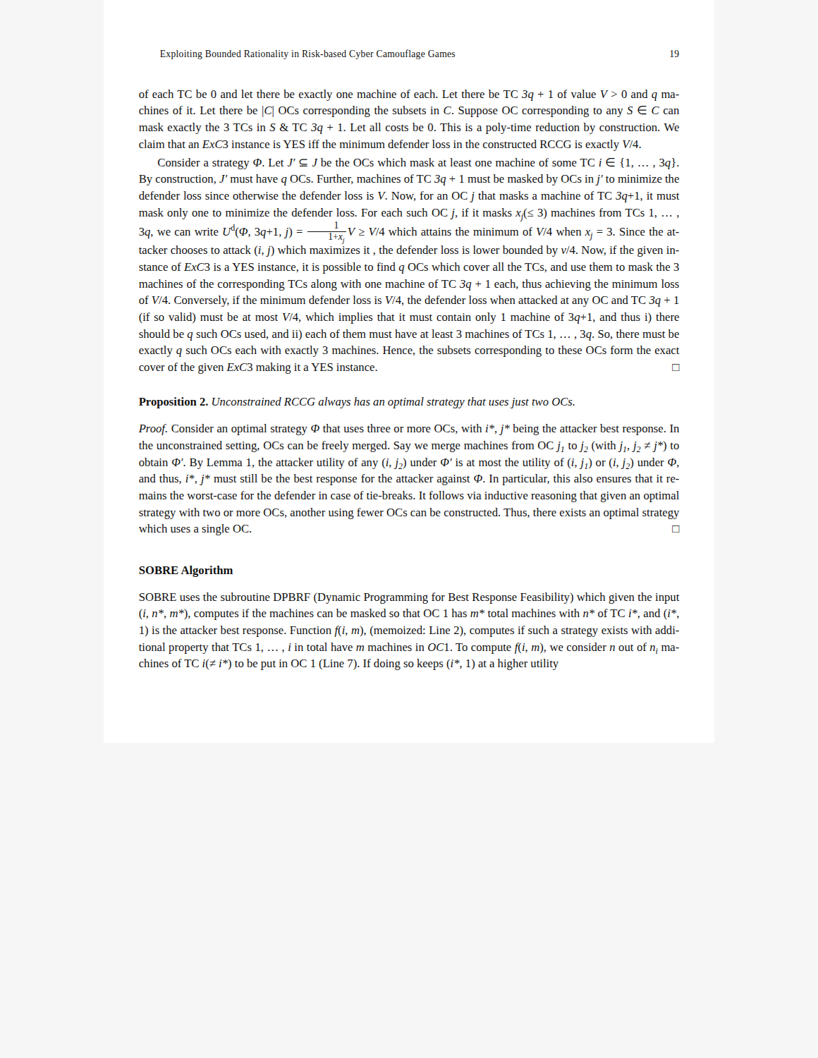Exploiting Bounded Rationality in Risk-based Cyber Camouflage Games 19
of each TC be 0 and let there be exactly one machine of each. Let there be TC 3q + 1 of value V > 0 and q machines of it. Let there be |C| OCs corresponding the subsets in C. Suppose OC corresponding to any S ∈ C can mask exactly the 3 TCs in S & TC 3q + 1. Let all costs be 0. This is a poly-time reduction by construction. We claim that an ExC3 instance is YES iff the minimum defender loss in the constructed RCCG is exactly V/4.
Consider a strategy Φ. Let J′ ⊆ J be the OCs which mask at least one machine of some TC i ∈ {1, … , 3q}. By construction, J′ must have q OCs. Further, machines of TC 3q + 1 must be masked by OCs in j′ to minimize the defender loss since otherwise the defender loss is V. Now, for an OC j that masks a machine of TC 3q+1, it must mask only one to minimize the defender loss. For each such OC j, if it masks xj(≤ 3) machines from TCs 1, … , 3q, we can write Ud(Φ, 3q+1, j) = 11+xj V ≥ V/4 which attains the minimum of V/4 when xj = 3. Since the attacker chooses to attack (i, j) which maximizes it , the defender loss is lower bounded by v/4. Now, if the given instance of ExC3 is a YES instance, it is possible to find q OCs which cover all the TCs, and use them to mask the 3 machines of the corresponding TCs along with one machine of TC 3q + 1 each, thus achieving the minimum loss of V/4. Conversely, if the minimum defender loss is V/4, the defender loss when attacked at any OC and TC 3q + 1 (if so valid) must be at most V/4, which implies that it must contain only 1 machine of 3q+1, and thus i) there should be q such OCs used, and ii) each of them must have at least 3 machines of TCs 1, … , 3q. So, there must be exactly q such OCs each with exactly 3 machines. Hence, the subsets corresponding to these OCs form the exact cover of the given ExC3 making it a YES instance.
Proposition 2. Unconstrained RCCG always has an optimal strategy that uses just two OCs.
Proof. Consider an optimal strategy Φ that uses three or more OCs, with i*, j* being the attacker best response. In the unconstrained setting, OCs can be freely merged. Say we merge machines from OC j1 to j2 (with j1, j2 ≠ j*) to obtain Φ′. By Lemma 1, the attacker utility of any (i, j2) under Φ′ is at most the utility of (i, j1) or (i, j2) under Φ, and thus, i*, j* must still be the best response for the attacker against Φ. In particular, this also ensures that it remains the worst-case for the defender in case of tie-breaks. It follows via inductive reasoning that given an optimal strategy with two or more OCs, another using fewer OCs can be constructed. Thus, there exists an optimal strategy which uses a single OC.
SOBRE Algorithm
SOBRE uses the subroutine DPBRF (Dynamic Programming for Best Response Feasibility) which given the input (i, n*, m*), computes if the machines can be masked so that OC 1 has m* total machines with n* of TC i*, and (i*, 1) is the attacker best response. Function f(i, m), (memoized: Line 2), computes if such a strategy exists with additional property that TCs 1, … , i in total have m machines in OC1. To compute f(i, m), we consider n out of ni machines of TC i(≠ i*) to be put in OC 1 (Line 7). If doing so keeps (i*, 1) at a higher utility